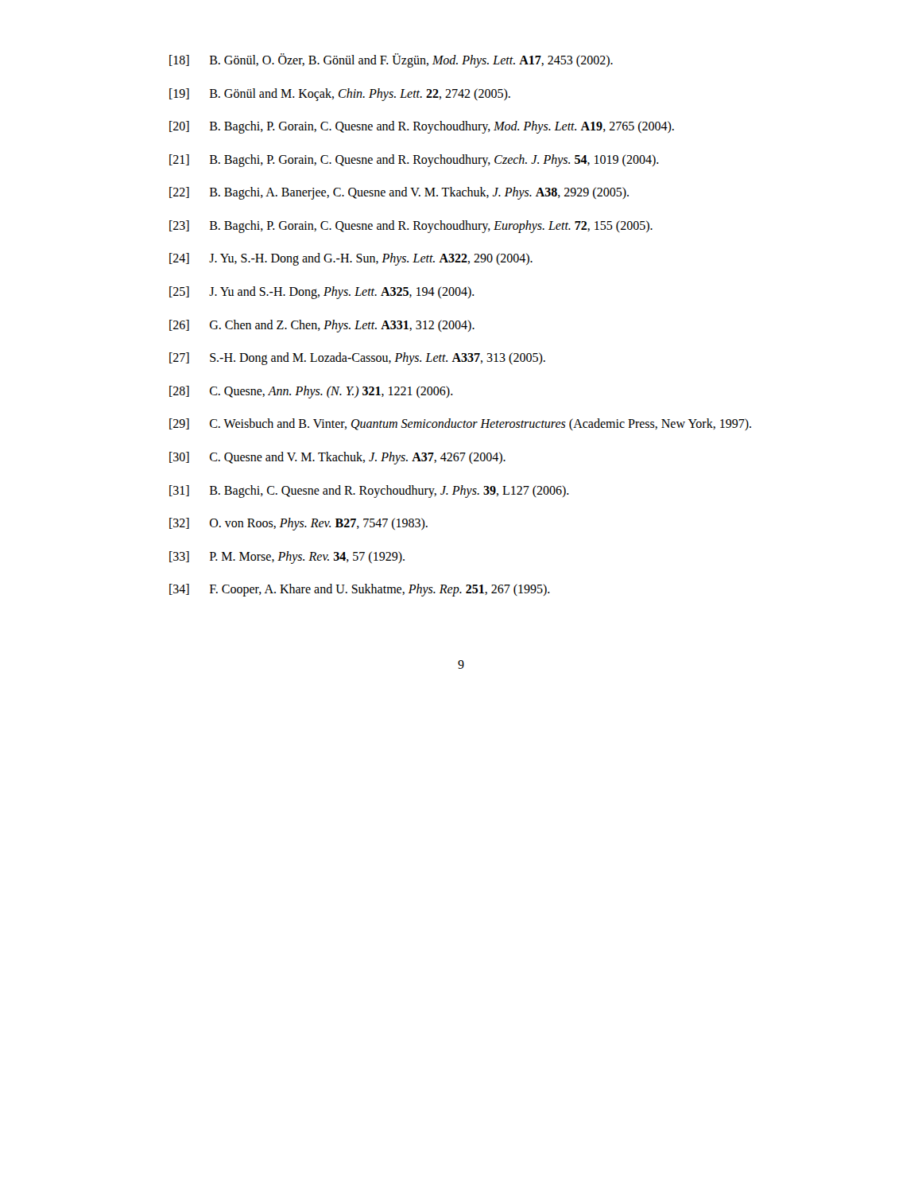[18] B. Gönül, O. Özer, B. Gönül and F. Üzgün, Mod. Phys. Lett. A17, 2453 (2002).
[19] B. Gönül and M. Koçak, Chin. Phys. Lett. 22, 2742 (2005).
[20] B. Bagchi, P. Gorain, C. Quesne and R. Roychoudhury, Mod. Phys. Lett. A19, 2765 (2004).
[21] B. Bagchi, P. Gorain, C. Quesne and R. Roychoudhury, Czech. J. Phys. 54, 1019 (2004).
[22] B. Bagchi, A. Banerjee, C. Quesne and V. M. Tkachuk, J. Phys. A38, 2929 (2005).
[23] B. Bagchi, P. Gorain, C. Quesne and R. Roychoudhury, Europhys. Lett. 72, 155 (2005).
[24] J. Yu, S.-H. Dong and G.-H. Sun, Phys. Lett. A322, 290 (2004).
[25] J. Yu and S.-H. Dong, Phys. Lett. A325, 194 (2004).
[26] G. Chen and Z. Chen, Phys. Lett. A331, 312 (2004).
[27] S.-H. Dong and M. Lozada-Cassou, Phys. Lett. A337, 313 (2005).
[28] C. Quesne, Ann. Phys. (N. Y.) 321, 1221 (2006).
[29] C. Weisbuch and B. Vinter, Quantum Semiconductor Heterostructures (Academic Press, New York, 1997).
[30] C. Quesne and V. M. Tkachuk, J. Phys. A37, 4267 (2004).
[31] B. Bagchi, C. Quesne and R. Roychoudhury, J. Phys. 39, L127 (2006).
[32] O. von Roos, Phys. Rev. B27, 7547 (1983).
[33] P. M. Morse, Phys. Rev. 34, 57 (1929).
[34] F. Cooper, A. Khare and U. Sukhatme, Phys. Rep. 251, 267 (1995).
9